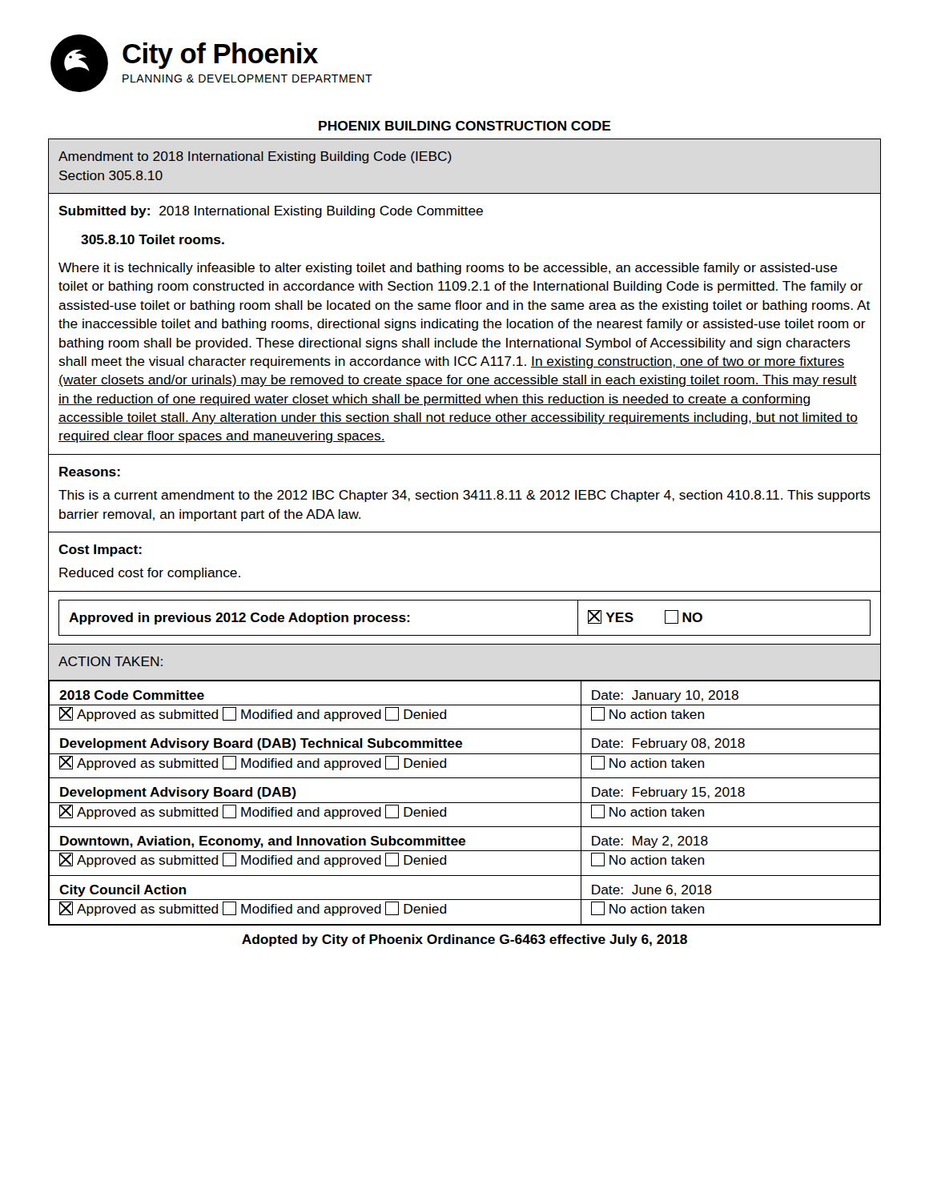City of Phoenix
PLANNING & DEVELOPMENT DEPARTMENT
PHOENIX BUILDING CONSTRUCTION CODE
| Amendment to 2018 International Existing Building Code (IEBC) Section 305.8.10 |
| Submitted by: 2018 International Existing Building Code Committee 305.8.10 Toilet rooms. Where it is technically infeasible to alter existing toilet and bathing rooms to be accessible, an accessible family or assisted-use toilet or bathing room constructed in accordance with Section 1109.2.1 of the International Building Code is permitted. The family or assisted-use toilet or bathing room shall be located on the same floor and in the same area as the existing toilet or bathing rooms. At the inaccessible toilet and bathing rooms, directional signs indicating the location of the nearest family or assisted-use toilet room or bathing room shall be provided. These directional signs shall include the International Symbol of Accessibility and sign characters shall meet the visual character requirements in accordance with ICC A117.1. In existing construction, one of two or more fixtures (water closets and/or urinals) may be removed to create space for one accessible stall in each existing toilet room. This may result in the reduction of one required water closet which shall be permitted when this reduction is needed to create a conforming accessible toilet stall. Any alteration under this section shall not reduce other accessibility requirements including, but not limited to required clear floor spaces and maneuvering spaces. |
| Reasons: This is a current amendment to the 2012 IBC Chapter 34, section 3411.8.11 & 2012 IEBC Chapter 4, section 410.8.11. This supports barrier removal, an important part of the ADA law. |
| Cost Impact: Reduced cost for compliance. |
| / Approved in previous 2012 Code Adoption process: / YES NO / |
| ACTION TAKEN: |
| / 2018 Code Committee / Date: January 10, 2018 / / Approved as submitted Modified and approved Denied / No action taken / / Development Advisory Board (DAB) Technical Subcommittee / Date: February 08, 2018 / / Approved as submitted Modified and approved Denied / No action taken / / Development Advisory Board (DAB) / Date: February 15, 2018 / / Approved as submitted Modified and approved Denied / No action taken / / Downtown, Aviation, Economy, and Innovation Subcommittee / Date: May 2, 2018 / / Approved as submitted Modified and approved Denied / No action taken / / City Council Action / Date: June 6, 2018 / / Approved as submitted Modified and approved Denied / No action taken / |
Adopted by City of Phoenix Ordinance G-6463 effective July 6, 2018